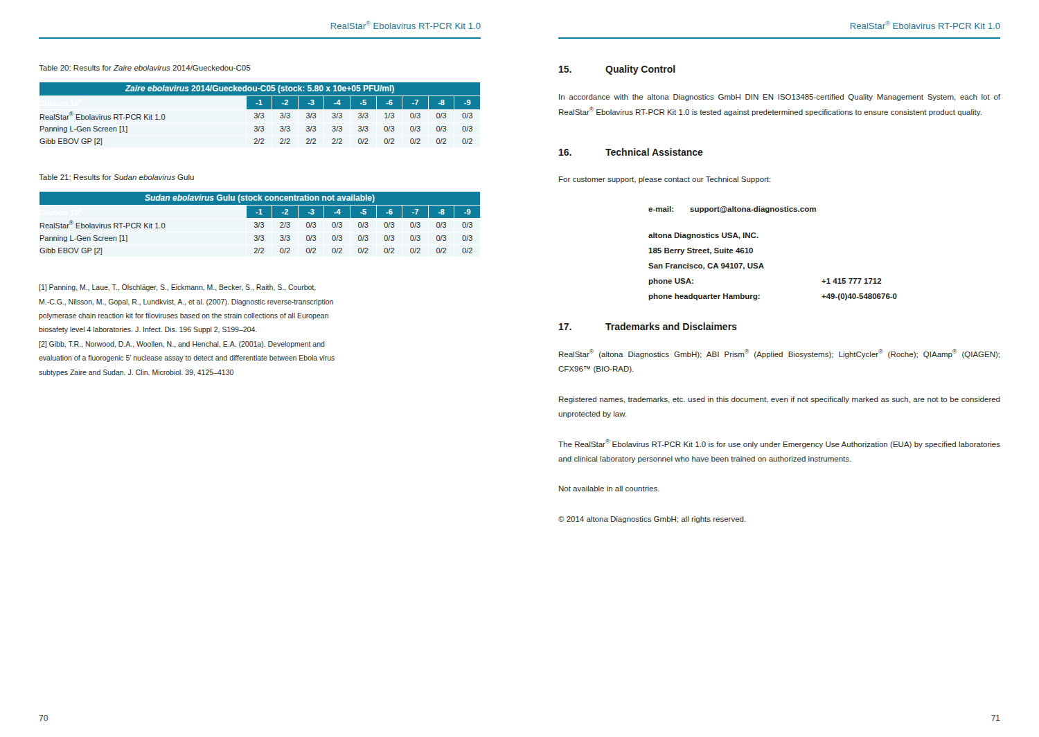RealStar® Ebolavirus RT-PCR Kit 1.0
Table 20: Results for Zaire ebolavirus 2014/Gueckedou-C05
| Zaire ebolavirus 2014/Gueckedou-C05 (stock: 5.80 x 10e+05 PFU/ml) |
| Dilution 10 x | -1 | -2 | -3 | -4 | -5 | -6 | -7 | -8 | -9 |
| RealStar ® Ebolavirus RT-PCR Kit 1.0 | 3/3 | 3/3 | 3/3 | 3/3 | 3/3 | 1/3 | 0/3 | 0/3 | 0/3 |
| Panning L-Gen Screen [1] | 3/3 | 3/3 | 3/3 | 3/3 | 3/3 | 0/3 | 0/3 | 0/3 | 0/3 |
| Gibb EBOV GP [2] | 2/2 | 2/2 | 2/2 | 2/2 | 0/2 | 0/2 | 0/2 | 0/2 | 0/2 |
Table 21: Results for Sudan ebolavirus Gulu
| Sudan ebolavirus Gulu (stock concentration not available) |
| Dilution 10 x | -1 | -2 | -3 | -4 | -5 | -6 | -7 | -8 | -9 |
| RealStar ® Ebolavirus RT-PCR Kit 1.0 | 3/3 | 2/3 | 0/3 | 0/3 | 0/3 | 0/3 | 0/3 | 0/3 | 0/3 |
| Panning L-Gen Screen [1] | 3/3 | 3/3 | 0/3 | 0/3 | 0/3 | 0/3 | 0/3 | 0/3 | 0/3 |
| Gibb EBOV GP [2] | 2/2 | 0/2 | 0/2 | 0/2 | 0/2 | 0/2 | 0/2 | 0/2 | 0/2 |
[1] Panning, M., Laue, T., Ölschläger, S., Eickmann, M., Becker, S., Raith, S., Courbot,
M.-C.G., Nilsson, M., Gopal, R., Lundkvist, A., et al. (2007). Diagnostic reverse-transcription
polymerase chain reaction kit for filoviruses based on the strain collections of all European
biosafety level 4 laboratories. J. Infect. Dis. 196 Suppl 2, S199–204.
[2] Gibb, T.R., Norwood, D.A., Woollen, N., and Henchal, E.A. (2001a). Development and
evaluation of a fluorogenic 5’ nuclease assay to detect and differentiate between Ebola virus
subtypes Zaire and Sudan. J. Clin. Microbiol. 39, 4125–4130
70
RealStar® Ebolavirus RT-PCR Kit 1.0
15. Quality Control
In accordance with the altona Diagnostics GmbH DIN EN ISO13485-certified Quality Management System, each lot of RealStar® Ebolavirus RT-PCR Kit 1.0 is tested against predetermined specifications to ensure consistent product quality.
16. Technical Assistance
For customer support, please contact our Technical Support:
e-mail: support@altona-diagnostics.com
altona Diagnostics USA, INC.
185 Berry Street, Suite 4610
San Francisco, CA 94107, USA
phone USA:+1 415 777 1712
phone headquarter Hamburg:+49-(0)40-5480676-0
17. Trademarks and Disclaimers
RealStar® (altona Diagnostics GmbH); ABI Prism® (Applied Biosystems); LightCycler® (Roche); QIAamp® (QIAGEN); CFX96™ (BIO-RAD).
Registered names, trademarks, etc. used in this document, even if not specifically marked as such, are not to be considered unprotected by law.
The RealStar® Ebolavirus RT-PCR Kit 1.0 is for use only under Emergency Use Authorization (EUA) by specified laboratories and clinical laboratory personnel who have been trained on authorized instruments.
Not available in all countries.
© 2014 altona Diagnostics GmbH; all rights reserved.
71